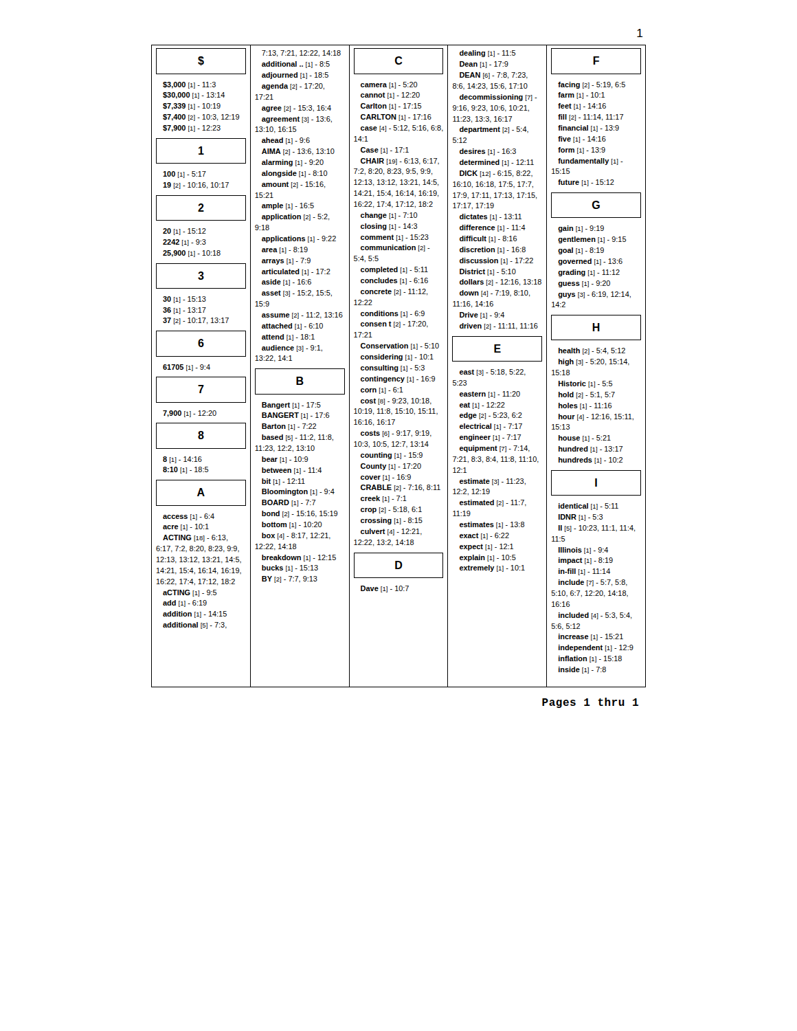1
| $ $3,000 [1] - 11:3 $30,000 [1] - 13:14 $7,339 [1] - 10:19 $7,400 [2] - 10:3, 12:19 $7,900 [1] - 12:23 1 100 [1] - 5:17 19 [2] - 10:16, 10:17 2 20 [1] - 15:12 2242 [1] - 9:3 25,900 [1] - 10:18 3 30 [1] - 15:13 36 [1] - 13:17 37 [2] - 10:17, 13:17 6 61705 [1] - 9:4 7 7,900 [1] - 12:20 8 8 [1] - 14:16 8:10 [1] - 18:5 A access [1] - 6:4 acre [1] - 10:1 ACTING [18] - 6:13, 6:17, 7:2, 8:20, 8:23, 9:9, 12:13, 13:12, 13:21, 14:5, 14:21, 15:4, 16:14, 16:19, 16:22, 17:4, 17:12, 18:2 aCTING [1] - 9:5 add [1] - 6:19 addition [1] - 14:15 additional [5] - 7:3, | 7:13, 7:21, 12:22, 14:18 additional .. [1] - 8:5 adjourned [1] - 18:5 agenda [2] - 17:20, 17:21 agree [2] - 15:3, 16:4 agreement [3] - 13:6, 13:10, 16:15 ahead [1] - 9:6 AIMA [2] - 13:6, 13:10 alarming [1] - 9:20 alongside [1] - 8:10 amount [2] - 15:16, 15:21 ample [1] - 16:5 application [2] - 5:2, 9:18 applications [1] - 9:22 area [1] - 8:19 arrays [1] - 7:9 articulated [1] - 17:2 aside [1] - 16:6 asset [3] - 15:2, 15:5, 15:9 assume [2] - 11:2, 13:16 attached [1] - 6:10 attend [1] - 18:1 audience [3] - 9:1, 13:22, 14:1 B Bangert [1] - 17:5 BANGERT [1] - 17:6 Barton [1] - 7:22 based [5] - 11:2, 11:8, 11:23, 12:2, 13:10 bear [1] - 10:9 between [1] - 11:4 bit [1] - 12:11 Bloomington [1] - 9:4 BOARD [1] - 7:7 bond [2] - 15:16, 15:19 bottom [1] - 10:20 box [4] - 8:17, 12:21, 12:22, 14:18 breakdown [1] - 12:15 bucks [1] - 15:13 BY [2] - 7:7, 9:13 | C camera [1] - 5:20 cannot [1] - 12:20 Carlton [1] - 17:15 CARLTON [1] - 17:16 case [4] - 5:12, 5:16, 6:8, 14:1 Case [1] - 17:1 CHAIR [19] - 6:13, 6:17, 7:2, 8:20, 8:23, 9:5, 9:9, 12:13, 13:12, 13:21, 14:5, 14:21, 15:4, 16:14, 16:19, 16:22, 17:4, 17:12, 18:2 change [1] - 7:10 closing [1] - 14:3 comment [1] - 15:23 communication [2] - 5:4, 5:5 completed [1] - 5:11 concludes [1] - 6:16 concrete [2] - 11:12, 12:22 conditions [1] - 6:9 consen t [2] - 17:20, 17:21 Conservation [1] - 5:10 considering [1] - 10:1 consulting [1] - 5:3 contingency [1] - 16:9 corn [1] - 6:1 cost [8] - 9:23, 10:18, 10:19, 11:8, 15:10, 15:11, 16:16, 16:17 costs [6] - 9:17, 9:19, 10:3, 10:5, 12:7, 13:14 counting [1] - 15:9 County [1] - 17:20 cover [1] - 16:9 CRABLE [2] - 7:16, 8:11 creek [1] - 7:1 crop [2] - 5:18, 6:1 crossing [1] - 8:15 culvert [4] - 12:21, 12:22, 13:2, 14:18 D Dave [1] - 10:7 | dealing [1] - 11:5 Dean [1] - 17:9 DEAN [6] - 7:8, 7:23, 8:6, 14:23, 15:6, 17:10 decommissioning [7] - 9:16, 9:23, 10:6, 10:21, 11:23, 13:3, 16:17 department [2] - 5:4, 5:12 desires [1] - 16:3 determined [1] - 12:11 DICK [12] - 6:15, 8:22, 16:10, 16:18, 17:5, 17:7, 17:9, 17:11, 17:13, 17:15, 17:17, 17:19 dictates [1] - 13:11 difference [1] - 11:4 difficult [1] - 8:16 discretion [1] - 16:8 discussion [1] - 17:22 District [1] - 5:10 dollars [2] - 12:16, 13:18 down [4] - 7:19, 8:10, 11:16, 14:16 Drive [1] - 9:4 driven [2] - 11:11, 11:16 E east [3] - 5:18, 5:22, 5:23 eastern [1] - 11:20 eat [1] - 12:22 edge [2] - 5:23, 6:2 electrical [1] - 7:17 engineer [1] - 7:17 equipment [7] - 7:14, 7:21, 8:3, 8:4, 11:8, 11:10, 12:1 estimate [3] - 11:23, 12:2, 12:19 estimated [2] - 11:7, 11:19 estimates [1] - 13:8 exact [1] - 6:22 expect [1] - 12:1 explain [1] - 10:5 extremely [1] - 10:1 | F facing [2] - 5:19, 6:5 farm [1] - 10:1 feet [1] - 14:16 fill [2] - 11:14, 11:17 financial [1] - 13:9 five [1] - 14:16 form [1] - 13:9 fundamentally [1] - 15:15 future [1] - 15:12 G gain [1] - 9:19 gentlemen [1] - 9:15 goal [1] - 8:19 governed [1] - 13:6 grading [1] - 11:12 guess [1] - 9:20 guys [3] - 6:19, 12:14, 14:2 H health [2] - 5:4, 5:12 high [3] - 5:20, 15:14, 15:18 Historic [1] - 5:5 hold [2] - 5:1, 5:7 holes [1] - 11:16 hour [4] - 12:16, 15:11, 15:13 house [1] - 5:21 hundred [1] - 13:17 hundreds [1] - 10:2 I identical [1] - 5:11 IDNR [1] - 5:3 II [5] - 10:23, 11:1, 11:4, 11:5 Illinois [1] - 9:4 impact [1] - 8:19 in-fill [1] - 11:14 include [7] - 5:7, 5:8, 5:10, 6:7, 12:20, 14:18, 16:16 included [4] - 5:3, 5:4, 5:6, 5:12 increase [1] - 15:21 independent [1] - 12:9 inflation [1] - 15:18 inside [1] - 7:8 |
Pages 1 thru 1